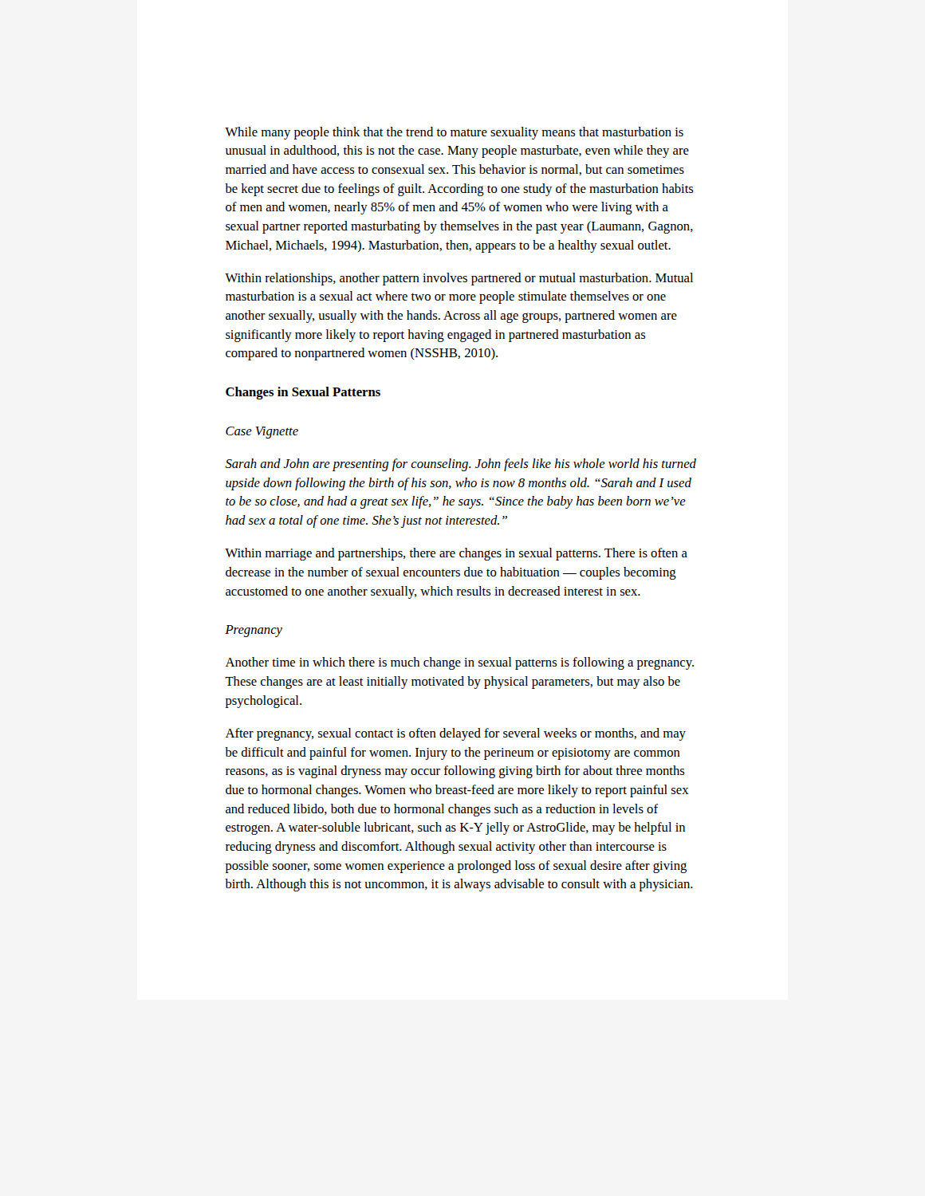While many people think that the trend to mature sexuality means that masturbation is unusual in adulthood, this is not the case. Many people masturbate, even while they are married and have access to consexual sex. This behavior is normal, but can sometimes be kept secret due to feelings of guilt. According to one study of the masturbation habits of men and women, nearly 85% of men and 45% of women who were living with a sexual partner reported masturbating by themselves in the past year (Laumann, Gagnon, Michael, Michaels, 1994). Masturbation, then, appears to be a healthy sexual outlet.
Within relationships, another pattern involves partnered or mutual masturbation. Mutual masturbation is a sexual act where two or more people stimulate themselves or one another sexually, usually with the hands. Across all age groups, partnered women are significantly more likely to report having engaged in partnered masturbation as compared to nonpartnered women (NSSHB, 2010).
Changes in Sexual Patterns
Case Vignette
Sarah and John are presenting for counseling. John feels like his whole world his turned upside down following the birth of his son, who is now 8 months old. “Sarah and I used to be so close, and had a great sex life,” he says. “Since the baby has been born we’ve had sex a total of one time. She’s just not interested.”
Within marriage and partnerships, there are changes in sexual patterns. There is often a decrease in the number of sexual encounters due to habituation — couples becoming accustomed to one another sexually, which results in decreased interest in sex.
Pregnancy
Another time in which there is much change in sexual patterns is following a pregnancy. These changes are at least initially motivated by physical parameters, but may also be psychological.
After pregnancy, sexual contact is often delayed for several weeks or months, and may be difficult and painful for women. Injury to the perineum or episiotomy are common reasons, as is vaginal dryness may occur following giving birth for about three months due to hormonal changes. Women who breast-feed are more likely to report painful sex and reduced libido, both due to hormonal changes such as a reduction in levels of estrogen. A water-soluble lubricant, such as K-Y jelly or AstroGlide, may be helpful in reducing dryness and discomfort. Although sexual activity other than intercourse is possible sooner, some women experience a prolonged loss of sexual desire after giving birth. Although this is not uncommon, it is always advisable to consult with a physician.